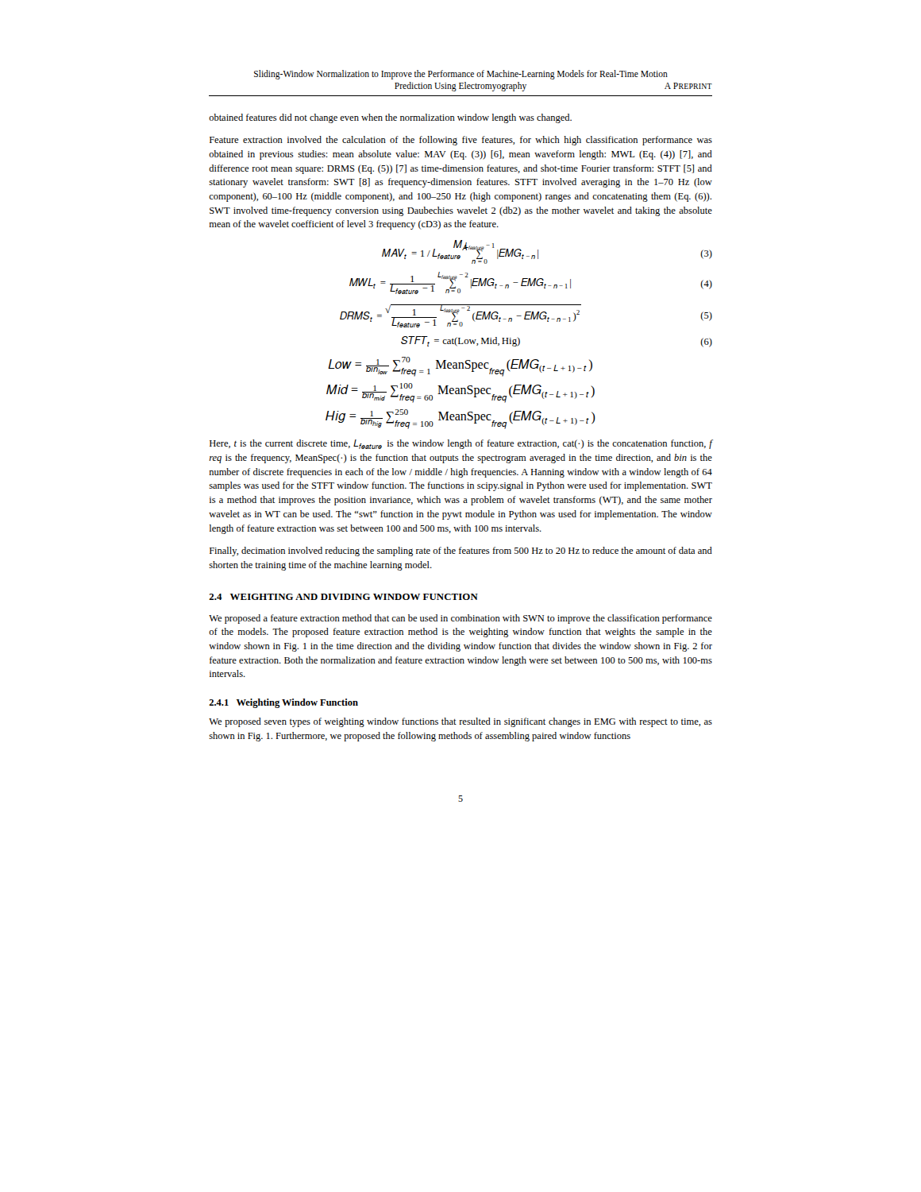Sliding-Window Normalization to Improve the Performance of Machine-Learning Models for Real-Time Motion Prediction Using Electromyography A PREPRINT
obtained features did not change even when the normalization window length was changed.
Feature extraction involved the calculation of the following five features, for which high classification performance was obtained in previous studies: mean absolute value: MAV (Eq. (3)) [6], mean waveform length: MWL (Eq. (4)) [7], and difference root mean square: DRMS (Eq. (5)) [7] as time-dimension features, and shot-time Fourier transform: STFT [5] and stationary wavelet transform: SWT [8] as frequency-dimension features. STFT involved averaging in the 1–70 Hz (low component), 60–100 Hz (middle component), and 100–250 Hz (high component) ranges and concatenating them (Eq. (6)). SWT involved time-frequency conversion using Daubechies wavelet 2 (db2) as the mother wavelet and taking the absolute mean of the wavelet coefficient of level 3 frequency (cD3) as the feature.
MA
MAVt = 1/Lfeature ∑ n=0 Lfeature−1 |EMGt−n| (3)
MWLt = 1 Lfeature−1 ∑ n=0 Lfeature−2 |EMGt−n − EMGt−n−1| (4)
DRMSt = 1 Lfeature−1 ∑ n=0 Lfeature−2 (EMGt−n − EMGt−n−1) 2 (5)
STFTt = cat(Low,Mid,Hig) (6)
Low = 1 binlow ∑ freq=1 70 MeanSpecfreq (EMG(t−L+1)−t)
Mid = 1 binmid ∑ freq=60 100 MeanSpecfreq (EMG(t−L+1)−t)
Hig = 1 binhig ∑ freq=100 250 MeanSpecfreq (EMG(t−L+1)−t)
Here, t is the current discrete time, Lfeature is the window length of feature extraction, cat(·) is the concatenation function, f req is the frequency, MeanSpec(·) is the function that outputs the spectrogram averaged in the time direction, and bin is the number of discrete frequencies in each of the low / middle / high frequencies. A Hanning window with a window length of 64 samples was used for the STFT window function. The functions in scipy.signal in Python were used for implementation. SWT is a method that improves the position invariance, which was a problem of wavelet transforms (WT), and the same mother wavelet as in WT can be used. The “swt” function in the pywt module in Python was used for implementation. The window length of feature extraction was set between 100 and 500 ms, with 100 ms intervals.
Finally, decimation involved reducing the sampling rate of the features from 500 Hz to 20 Hz to reduce the amount of data and shorten the training time of the machine learning model.
2.4 WEIGHTING AND DIVIDING WINDOW FUNCTION
We proposed a feature extraction method that can be used in combination with SWN to improve the classification performance of the models. The proposed feature extraction method is the weighting window function that weights the sample in the window shown in Fig. 1 in the time direction and the dividing window function that divides the window shown in Fig. 2 for feature extraction. Both the normalization and feature extraction window length were set between 100 to 500 ms, with 100-ms intervals.
2.4.1 Weighting Window Function
We proposed seven types of weighting window functions that resulted in significant changes in EMG with respect to time, as shown in Fig. 1. Furthermore, we proposed the following methods of assembling paired window functions
5